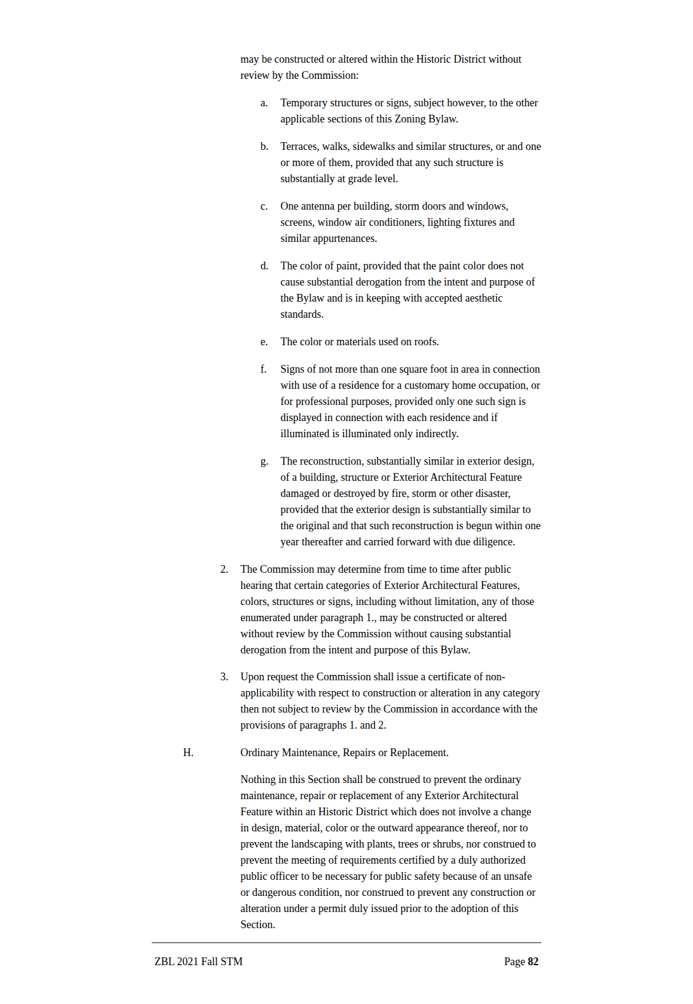may be constructed or altered within the Historic District without review by the Commission:
a. Temporary structures or signs, subject however, to the other applicable sections of this Zoning Bylaw.
b. Terraces, walks, sidewalks and similar structures, or and one or more of them, provided that any such structure is substantially at grade level.
c. One antenna per building, storm doors and windows, screens, window air conditioners, lighting fixtures and similar appurtenances.
d. The color of paint, provided that the paint color does not cause substantial derogation from the intent and purpose of the Bylaw and is in keeping with accepted aesthetic standards.
e. The color or materials used on roofs.
f. Signs of not more than one square foot in area in connection with use of a residence for a customary home occupation, or for professional purposes, provided only one such sign is displayed in connection with each residence and if illuminated is illuminated only indirectly.
g. The reconstruction, substantially similar in exterior design, of a building, structure or Exterior Architectural Feature damaged or destroyed by fire, storm or other disaster, provided that the exterior design is substantially similar to the original and that such reconstruction is begun within one year thereafter and carried forward with due diligence.
2. The Commission may determine from time to time after public hearing that certain categories of Exterior Architectural Features, colors, structures or signs, including without limitation, any of those enumerated under paragraph 1., may be constructed or altered without review by the Commission without causing substantial derogation from the intent and purpose of this Bylaw.
3. Upon request the Commission shall issue a certificate of non-applicability with respect to construction or alteration in any category then not subject to review by the Commission in accordance with the provisions of paragraphs 1. and 2.
H. Ordinary Maintenance, Repairs or Replacement.
Nothing in this Section shall be construed to prevent the ordinary maintenance, repair or replacement of any Exterior Architectural Feature within an Historic District which does not involve a change in design, material, color or the outward appearance thereof, nor to prevent the landscaping with plants, trees or shrubs, nor construed to prevent the meeting of requirements certified by a duly authorized public officer to be necessary for public safety because of an unsafe or dangerous condition, nor construed to prevent any construction or alteration under a permit duly issued prior to the adoption of this Section.
ZBL 2021 Fall STM
Page 82